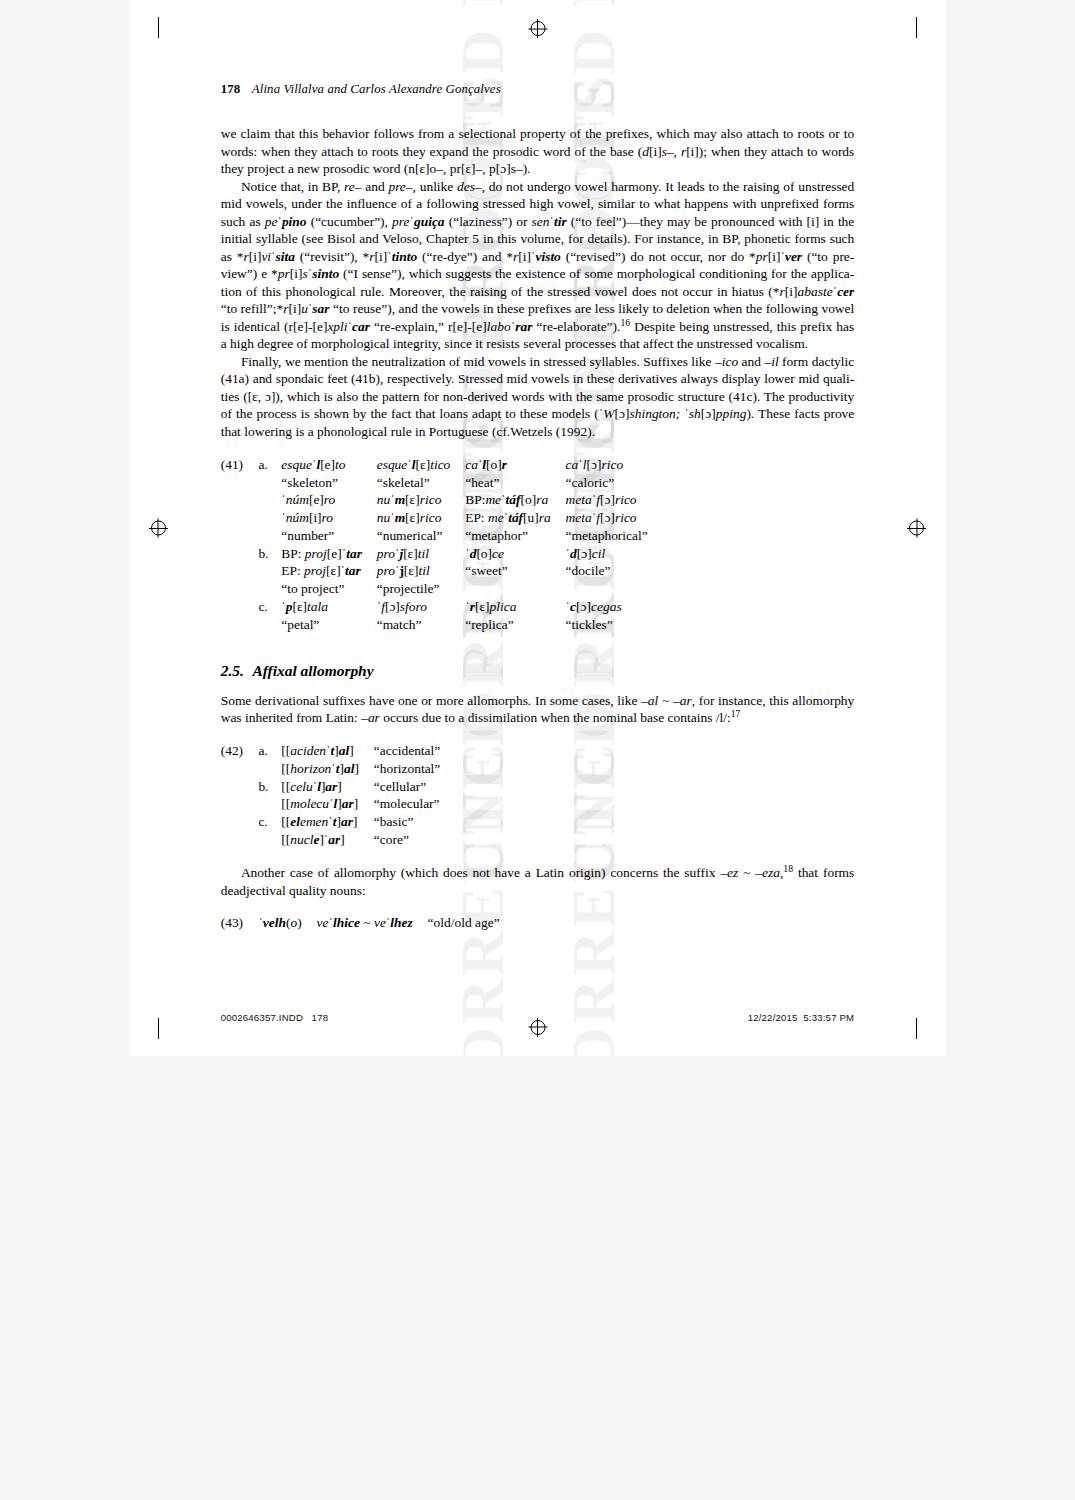UNCORRECTED PROOFS UNCORRECTED PROOFS UNCORRECTED PROOFS UNCORRECTED PROOFS UNCORRECTED PROOFS UNCORRECTED PROOFS
178 Alina Villalva and Carlos Alexandre Gonçalves
we claim that this behavior follows from a selectional property of the prefixes, which may also attach to roots or to words: when they attach to roots they expand the prosodic word of the base (d[i]s–, r[i]); when they attach to words they project a new prosodic word (n[ɛ]o–, pr[ɛ]–, p[ɔ]s–).
Notice that, in BP, re– and pre–, unlike des–, do not undergo vowel harmony. It leads to the raising of unstressed mid vowels, under the influence of a following stressed high vowel, similar to what happens with unprefixed forms such as peˈpino (“cucumber”), preˈguiça (“laziness”) or senˈtir (“to feel”)—they may be pronounced with [i] in the initial syllable (see Bisol and Veloso, Chapter 5 in this volume, for details). For instance, in BP, phonetic forms such as *r[i]viˈsita (“revisit”), *r[i]ˈtinto (“re-dye”) and *r[i]ˈvisto (“revised”) do not occur, nor do *pr[i]ˈver (“to preview”) e *pr[i]sˈsinto (“I sense”), which suggests the existence of some morphological conditioning for the application of this phonological rule. Moreover, the raising of the stressed vowel does not occur in hiatus (*r[i]abasteˈcer “to refill”;*r[i]uˈsar “to reuse”), and the vowels in these prefixes are less likely to deletion when the following vowel is identical (r[e]-[e]xpliˈcar “re-explain,” r[e]-[e]laboˈrar “re-elaborate”).16 Despite being unstressed, this prefix has a high degree of morphological integrity, since it resists several processes that affect the unstressed vocalism.
Finally, we mention the neutralization of mid vowels in stressed syllables. Suffixes like –ico and –il form dactylic (41a) and spondaic feet (41b), respectively. Stressed mid vowels in these derivatives always display lower mid qualities ([ɛ, ɔ]), which is also the pattern for non-derived words with the same prosodic structure (41c). The productivity of the process is shown by the fact that loans adapt to these models (ˈW[ɔ]shington; ˈsh[ɔ]pping). These facts prove that lowering is a phonological rule in Portuguese (cf.Wetzels (1992).
| (41) | a. | esque ˈ l [e] to | esque ˈ l [ɛ] tico | ca ˈ l [o] r | ca ˈ l [ɔ] rico |
| | | “skeleton” | “skeletal” | “heat” | “caloric” |
| | | ˈ núm [e] ro | nu ˈ m [ɛ] rico | BP: me ˈ táf [o] ra | meta ˈ f [ɔ] rico |
| | | ˈ núm [i] ro | nu ˈ m [ɛ] rico | EP: me ˈ táf [u] ra | meta ˈ f [ɔ] rico |
| | | “number” | “numerical” | “metaphor” | “metaphorical” |
| | b. | BP: proj [e]ˈ tar | pro ˈ j [ɛ] til | ˈ d [o] ce | ˈ d [ɔ] cil |
| | | EP: proj [ɛ]ˈ tar | pro ˈ j [ɛ] til | “sweet” | “docile” |
| | | “to project” | “projectile” | | |
| | c. | ˈ p [ɛ] tala | ˈ f [ɔ] sforo | ˈ r [ɛ] plica | ˈ c [ɔ] cegas |
| | | “petal” | “match” | “replica” | “tickles” |
2.5. Affixal allomorphy
Some derivational suffixes have one or more allomorphs. In some cases, like –al ~ –ar, for instance, this allomorphy was inherited from Latin: –ar occurs due to a dissimilation when the nominal base contains /l/:17
| (42) | a. | [[ aciden ˈ t ] al ] | “accidental” |
| | | [[ horizon ˈ t ] al ] | “horizontal” |
| | b. | [[ celu ˈ l ] ar ] | “cellular” |
| | | [[ molecu ˈ l ] ar ] | “molecular” |
| | c. | [[ el emen ˈ t ] ar ] | “basic” |
| | | [[ nucl e ]ˈ ar ] | “core” |
Another case of allomorphy (which does not have a Latin origin) concerns the suffix –ez ~ –eza,18 that forms deadjectival quality nouns:
| (43) | ˈ velh ( o ) | ve ˈ lhice ~ ve ˈ lhez | “old/old age” |
0002646357.INDD 178
12/22/2015 5:33:57 PM